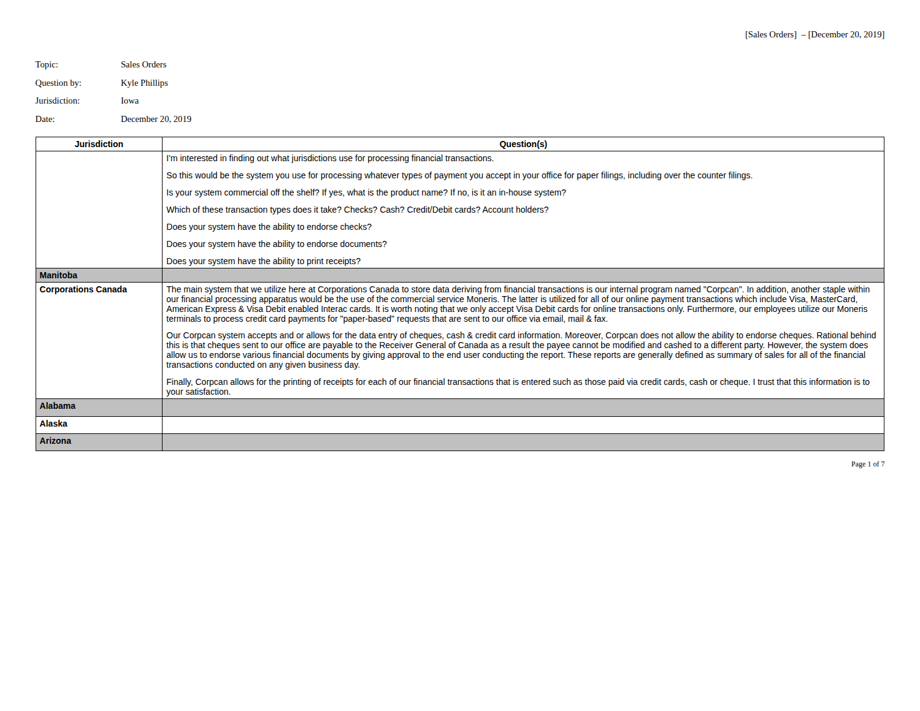[Sales Orders] – [December 20, 2019]
Topic:
Sales Orders
Question by:
Kyle Phillips
Jurisdiction:
Iowa
Date:
December 20, 2019
| Jurisdiction | Question(s) |
| --- | --- |
| | I'm interested in finding out what jurisdictions use for processing financial transactions. So this would be the system you use for processing whatever types of payment you accept in your office for paper filings, including over the counter filings. Is your system commercial off the shelf? If yes, what is the product name? If no, is it an in-house system? Which of these transaction types does it take? Checks? Cash? Credit/Debit cards? Account holders? Does your system have the ability to endorse checks? Does your system have the ability to endorse documents? Does your system have the ability to print receipts? |
| Manitoba | |
| Corporations Canada | The main system that we utilize here at Corporations Canada to store data deriving from financial transactions is our internal program named "Corpcan". In addition, another staple within our financial processing apparatus would be the use of the commercial service Moneris. The latter is utilized for all of our online payment transactions which include Visa, MasterCard, American Express & Visa Debit enabled Interac cards. It is worth noting that we only accept Visa Debit cards for online transactions only. Furthermore, our employees utilize our Moneris terminals to process credit card payments for "paper-based" requests that are sent to our office via email, mail & fax. Our Corpcan system accepts and or allows for the data entry of cheques, cash & credit card information. Moreover, Corpcan does not allow the ability to endorse cheques. Rational behind this is that cheques sent to our office are payable to the Receiver General of Canada as a result the payee cannot be modified and cashed to a different party. However, the system does allow us to endorse various financial documents by giving approval to the end user conducting the report. These reports are generally defined as summary of sales for all of the financial transactions conducted on any given business day. Finally, Corpcan allows for the printing of receipts for each of our financial transactions that is entered such as those paid via credit cards, cash or cheque. I trust that this information is to your satisfaction. |
| Alabama | |
| Alaska | |
| Arizona | |
Page 1 of 7